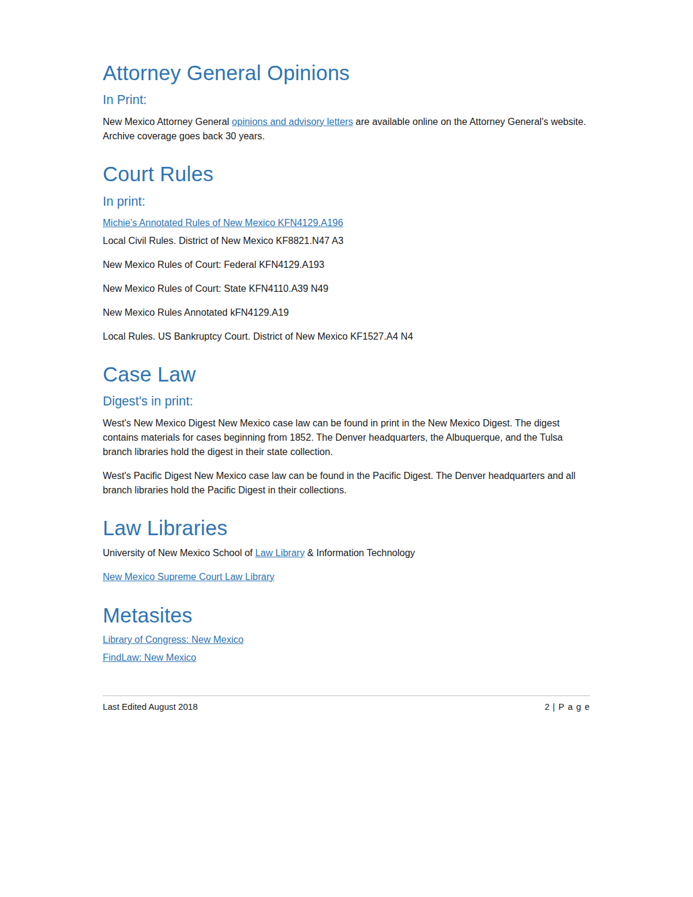Attorney General Opinions
In Print:
New Mexico Attorney General opinions and advisory letters are available online on the Attorney General's website. Archive coverage goes back 30 years.
Court Rules
In print:
Michie's Annotated Rules of New Mexico KFN4129.A196
Local Civil Rules. District of New Mexico KF8821.N47 A3
New Mexico Rules of Court: Federal KFN4129.A193
New Mexico Rules of Court: State KFN4110.A39 N49
New Mexico Rules Annotated kFN4129.A19
Local Rules. US Bankruptcy Court. District of New Mexico KF1527.A4 N4
Case Law
Digest's in print:
West's New Mexico Digest New Mexico case law can be found in print in the New Mexico Digest. The digest contains materials for cases beginning from 1852. The Denver headquarters, the Albuquerque, and the Tulsa branch libraries hold the digest in their state collection.
West's Pacific Digest New Mexico case law can be found in the Pacific Digest. The Denver headquarters and all branch libraries hold the Pacific Digest in their collections.
Law Libraries
University of New Mexico School of Law Library & Information Technology
New Mexico Supreme Court Law Library
Metasites
Library of Congress: New Mexico
FindLaw: New Mexico
Last Edited August 2018 2 | P a g e